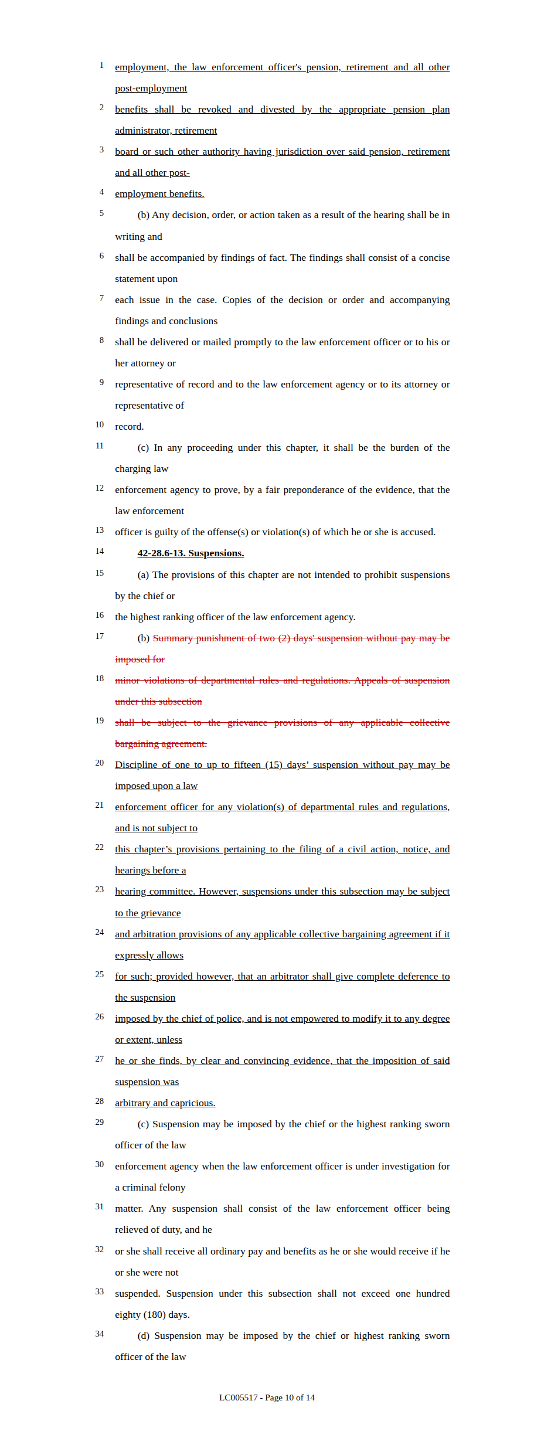employment, the law enforcement officer's pension, retirement and all other post-employment
benefits shall be revoked and divested by the appropriate pension plan administrator, retirement
board or such other authority having jurisdiction over said pension, retirement and all other post-
employment benefits.
(b) Any decision, order, or action taken as a result of the hearing shall be in writing and
shall be accompanied by findings of fact. The findings shall consist of a concise statement upon
each issue in the case. Copies of the decision or order and accompanying findings and conclusions
shall be delivered or mailed promptly to the law enforcement officer or to his or her attorney or
representative of record and to the law enforcement agency or to its attorney or representative of
record.
(c) In any proceeding under this chapter, it shall be the burden of the charging law
enforcement agency to prove, by a fair preponderance of the evidence, that the law enforcement
officer is guilty of the offense(s) or violation(s) of which he or she is accused.
42-28.6-13. Suspensions.
(a) The provisions of this chapter are not intended to prohibit suspensions by the chief or
the highest ranking officer of the law enforcement agency.
(b) Summary punishment of two (2) days' suspension without pay may be imposed for
minor violations of departmental rules and regulations. Appeals of suspension under this subsection
shall be subject to the grievance provisions of any applicable collective bargaining agreement.
Discipline of one to up to fifteen (15) days’ suspension without pay may be imposed upon a law
enforcement officer for any violation(s) of departmental rules and regulations, and is not subject to
this chapter’s provisions pertaining to the filing of a civil action, notice, and hearings before a
hearing committee. However, suspensions under this subsection may be subject to the grievance
and arbitration provisions of any applicable collective bargaining agreement if it expressly allows
for such; provided however, that an arbitrator shall give complete deference to the suspension
imposed by the chief of police, and is not empowered to modify it to any degree or extent, unless
he or she finds, by clear and convincing evidence, that the imposition of said suspension was
arbitrary and capricious.
(c) Suspension may be imposed by the chief or the highest ranking sworn officer of the law
enforcement agency when the law enforcement officer is under investigation for a criminal felony
matter. Any suspension shall consist of the law enforcement officer being relieved of duty, and he
or she shall receive all ordinary pay and benefits as he or she would receive if he or she were not
suspended. Suspension under this subsection shall not exceed one hundred eighty (180) days.
(d) Suspension may be imposed by the chief or highest ranking sworn officer of the law
LC005517 - Page 10 of 14